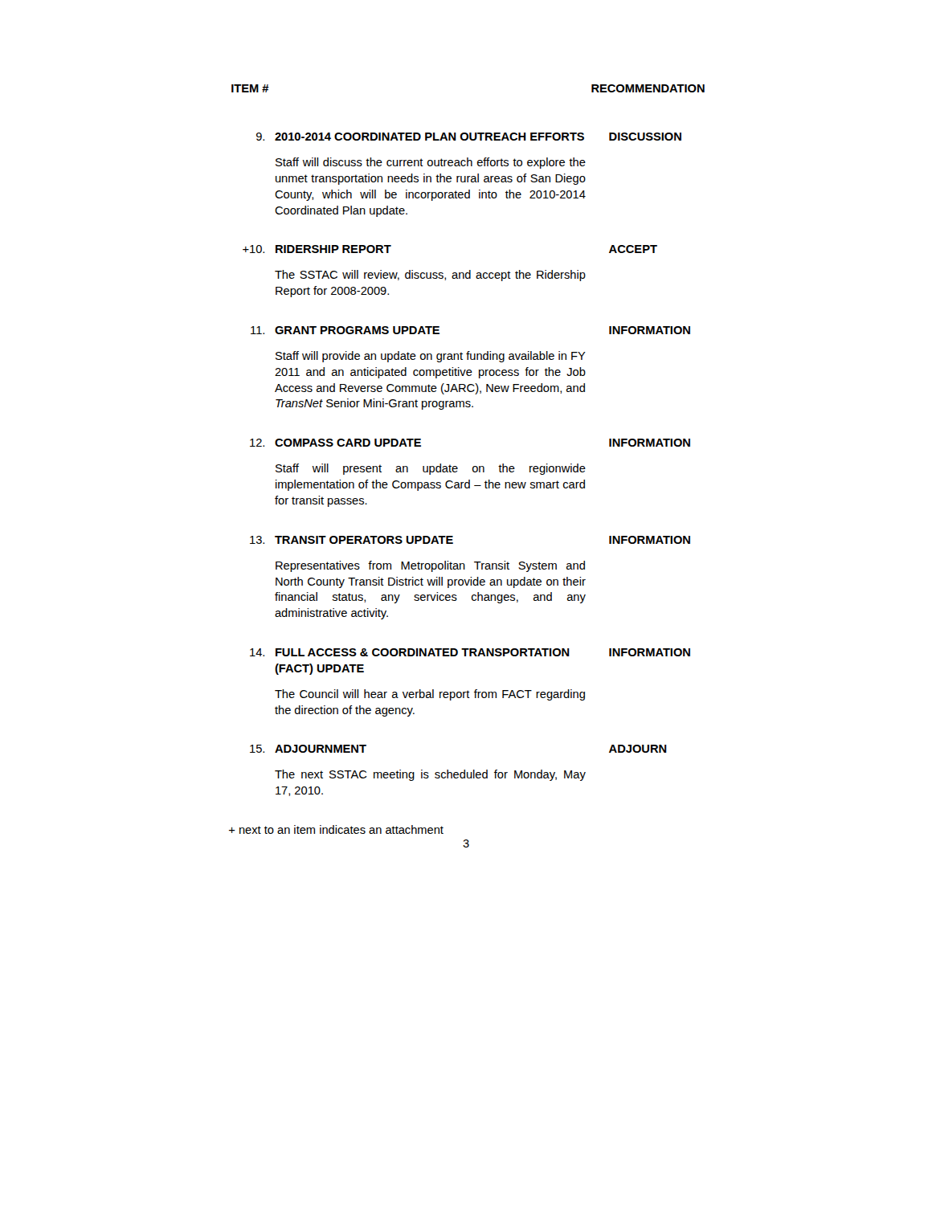ITEM #
RECOMMENDATION
9.
2010-2014 Coordinated Plan Outreach Efforts
Staff will discuss the current outreach efforts to explore the unmet transportation needs in the rural areas of San Diego County, which will be incorporated into the 2010-2014 Coordinated Plan update.
DISCUSSION
+10.
Ridership Report
The SSTAC will review, discuss, and accept the Ridership Report for 2008-2009.
ACCEPT
11.
Grant Programs Update
Staff will provide an update on grant funding available in FY 2011 and an anticipated competitive process for the Job Access and Reverse Commute (JARC), New Freedom, and TransNet Senior Mini-Grant programs.
INFORMATION
12.
Compass Card Update
Staff will present an update on the regionwide implementation of the Compass Card – the new smart card for transit passes.
INFORMATION
13.
Transit Operators Update
Representatives from Metropolitan Transit System and North County Transit District will provide an update on their financial status, any services changes, and any administrative activity.
INFORMATION
14.
Full Access & Coordinated Transportation (FACT) Update
The Council will hear a verbal report from FACT regarding the direction of the agency.
INFORMATION
15.
Adjournment
The next SSTAC meeting is scheduled for Monday, May 17, 2010.
ADJOURN
+ next to an item indicates an attachment
3